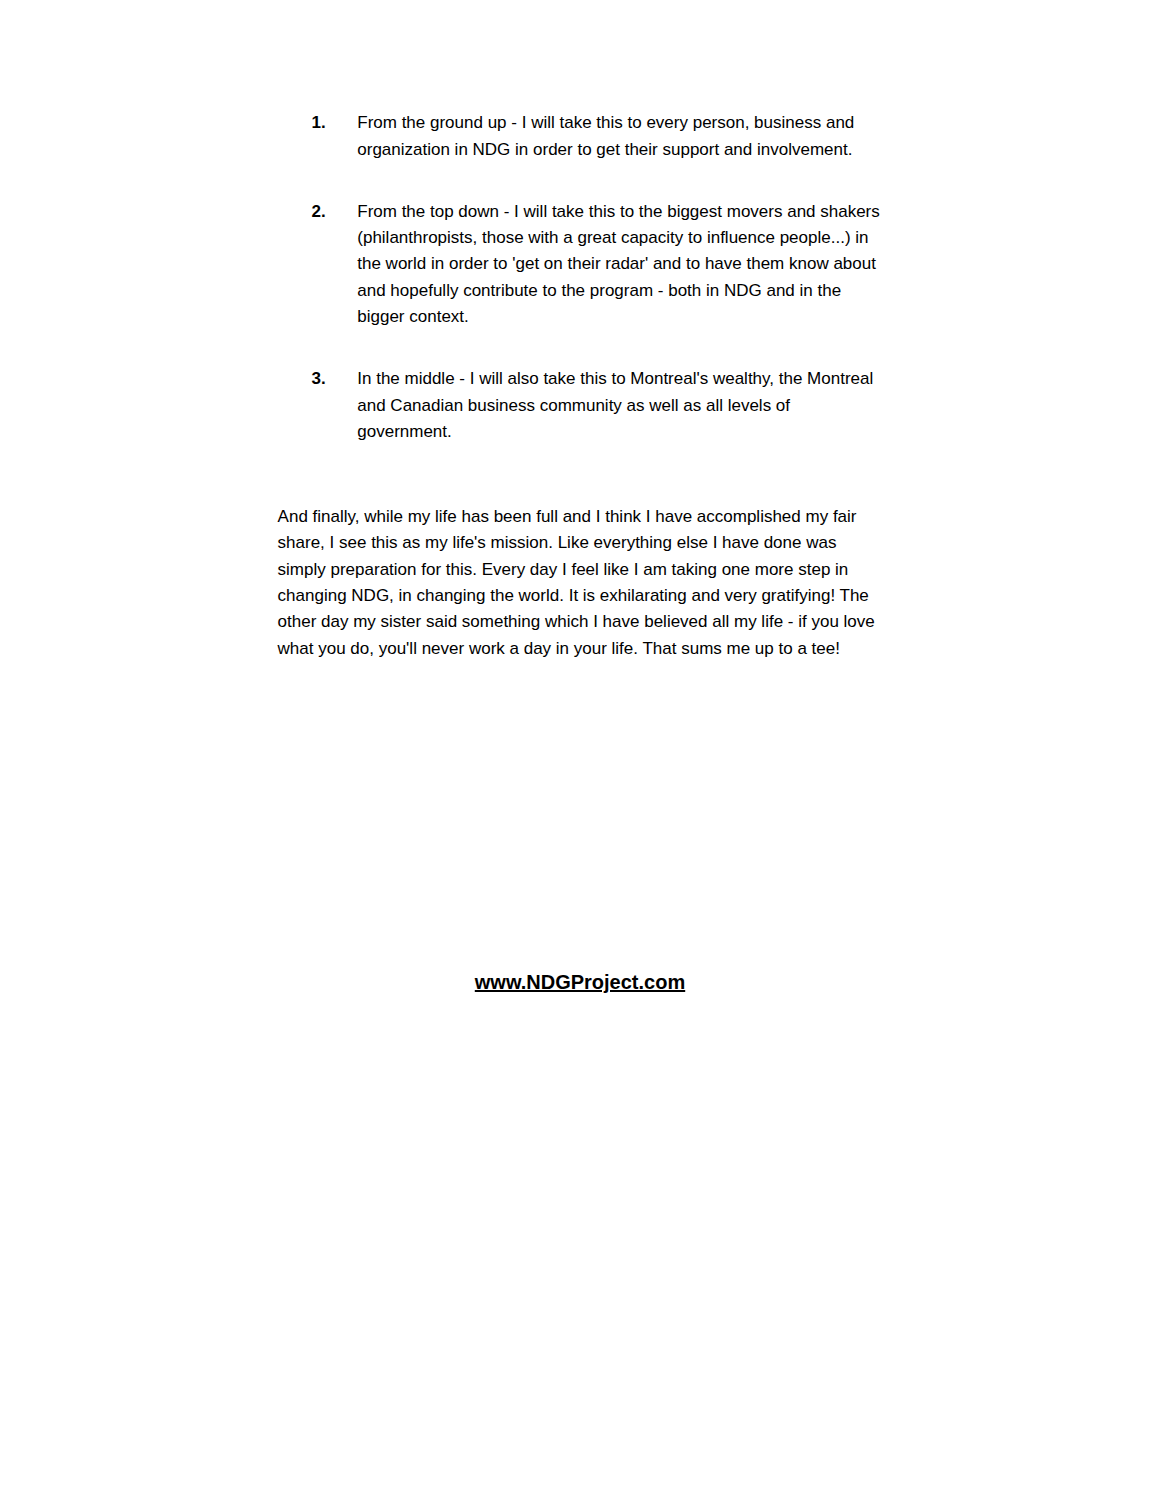From the ground up - I will take this to every person, business and organization in NDG in order to get their support and involvement.
From the top down - I will take this to the biggest movers and shakers (philanthropists, those with a great capacity to influence people...) in the world in order to 'get on their radar' and to have them know about and hopefully contribute to the program - both in NDG and in the bigger context.
In the middle - I will also take this to Montreal's wealthy, the Montreal and Canadian business community as well as all levels of government.
And finally, while my life has been full and I think I have accomplished my fair share, I see this as my life's mission. Like everything else I have done was simply preparation for this. Every day I feel like I am taking one more step in changing NDG, in changing the world. It is exhilarating and very gratifying! The other day my sister said something which I have believed all my life - if you love what you do, you'll never work a day in your life. That sums me up to a tee!
www.NDGProject.com